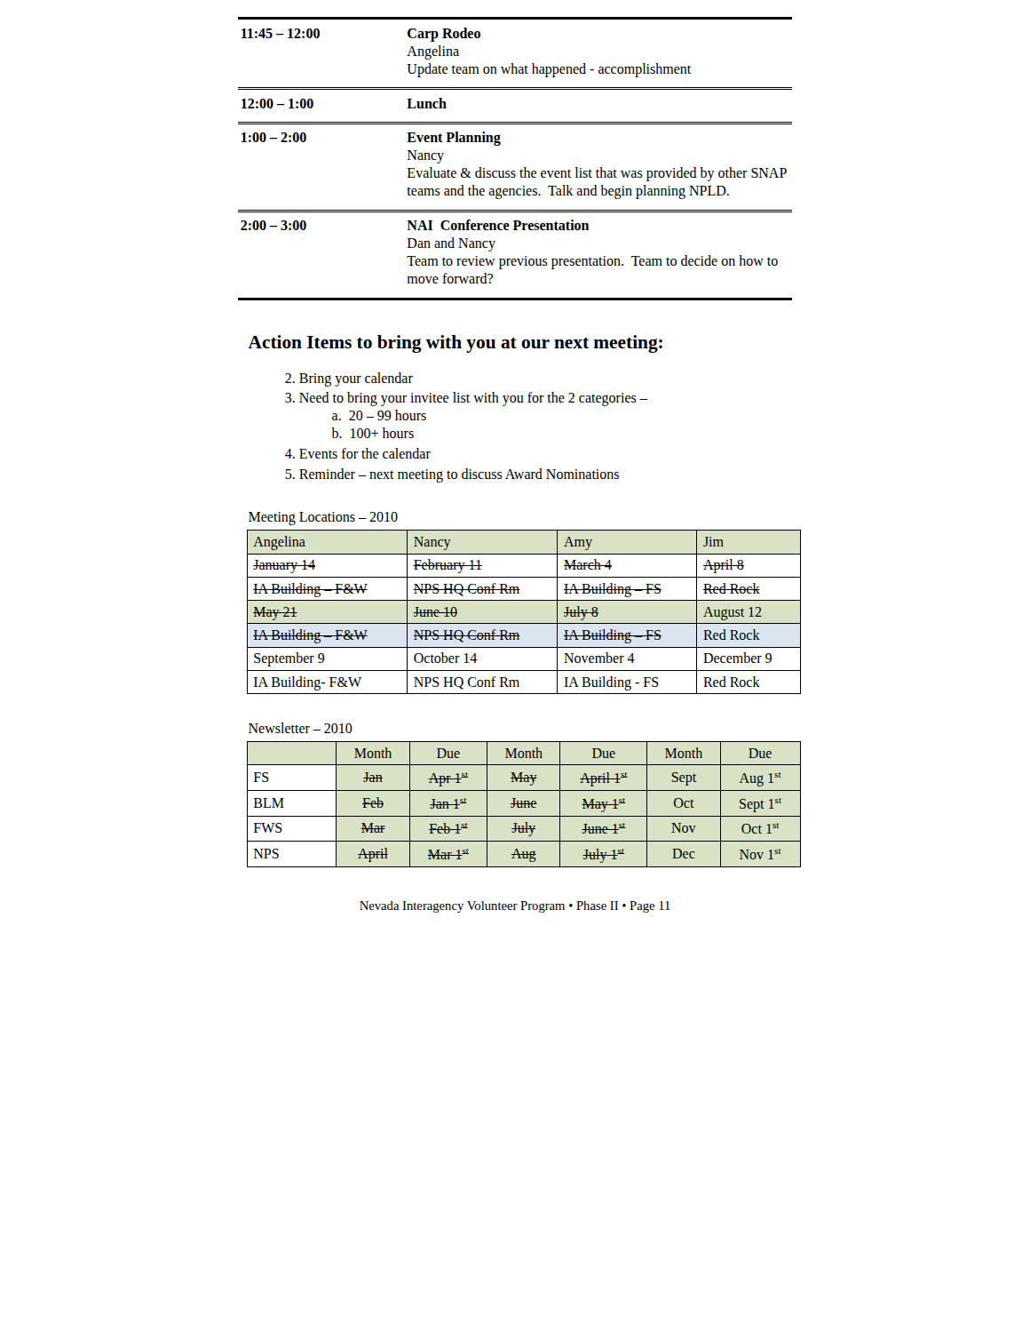| 11:45 – 12:00 | Carp Rodeo Angelina Update team on what happened - accomplishment |
| 12:00 – 1:00 | Lunch |
| 1:00 – 2:00 | Event Planning Nancy Evaluate & discuss the event list that was provided by other SNAP teams and the agencies. Talk and begin planning NPLD. |
| 2:00 – 3:00 | NAI Conference Presentation Dan and Nancy Team to review previous presentation. Team to decide on how to move forward? |
Action Items to bring with you at our next meeting:
2. Bring your calendar
3. Need to bring your invitee list with you for the 2 categories –
a. 20 – 99 hours
b. 100+ hours
4. Events for the calendar
5. Reminder – next meeting to discuss Award Nominations
Meeting Locations – 2010
| Angelina | Nancy | Amy | Jim |
| January 14 | February 11 | March 4 | April 8 |
| IA Building – F&W | NPS HQ Conf Rm | IA Building – FS | Red Rock |
| May 21 | June 10 | July 8 | August 12 |
| IA Building – F&W | NPS HQ Conf Rm | IA Building – FS | Red Rock |
| September 9 | October 14 | November 4 | December 9 |
| IA Building- F&W | NPS HQ Conf Rm | IA Building - FS | Red Rock |
Newsletter – 2010
| | Month | Due | Month | Due | Month | Due |
| --- | --- | --- | --- | --- | --- | --- |
| FS | Jan | Apr 1 st | May | April 1 st | Sept | Aug 1 st |
| BLM | Feb | Jan 1 st | June | May 1 st | Oct | Sept 1 st |
| FWS | Mar | Feb 1 st | July | June 1 st | Nov | Oct 1 st |
| NPS | April | Mar 1 st | Aug | July 1 st | Dec | Nov 1 st |
Nevada Interagency Volunteer Program • Phase II • Page 11